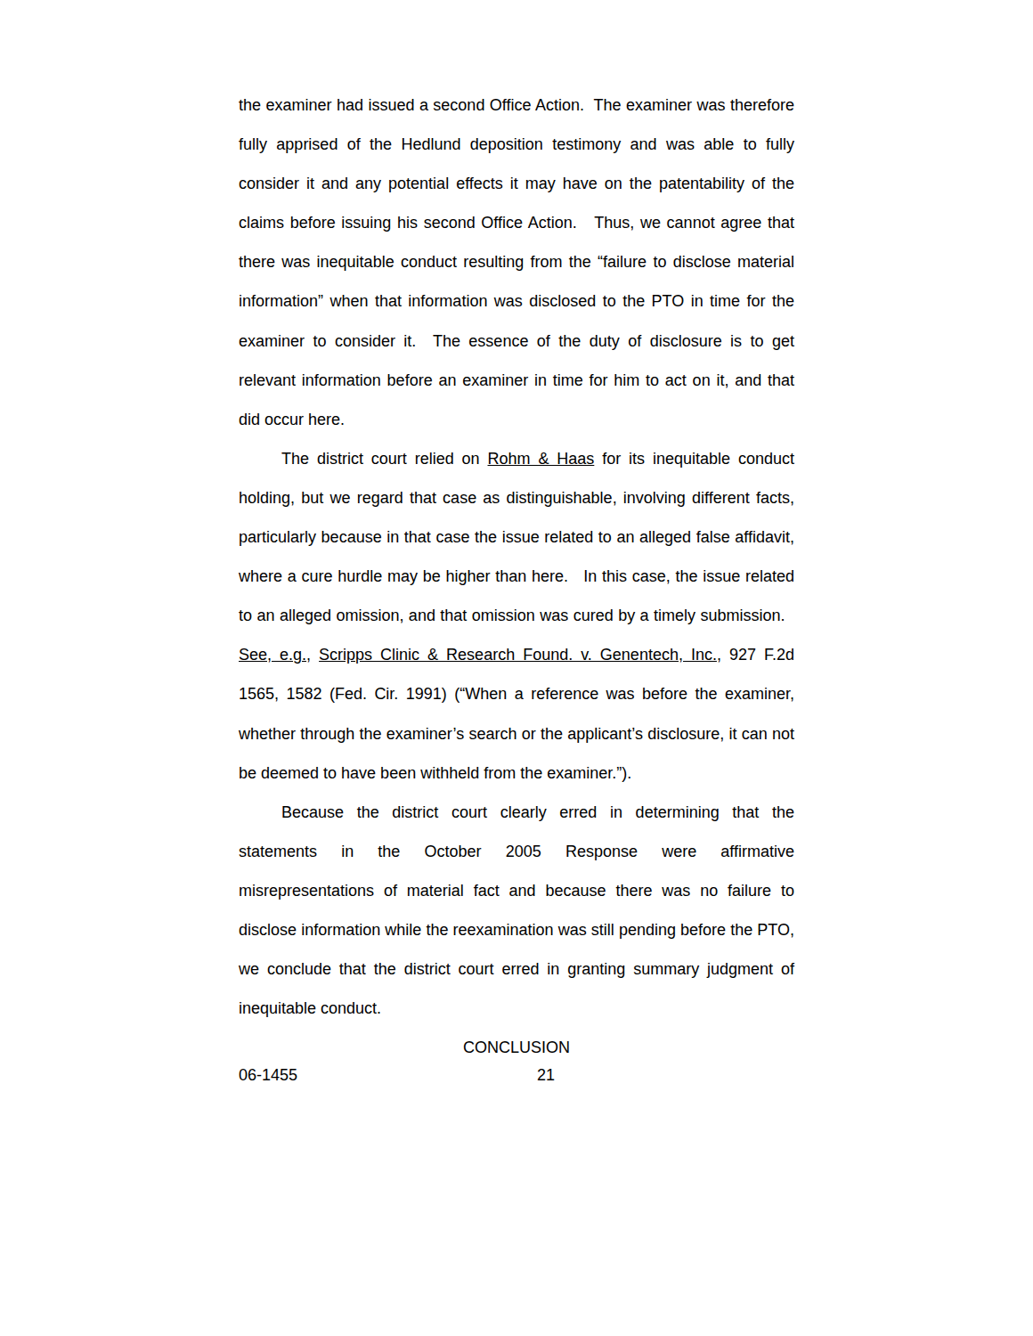the examiner had issued a second Office Action. The examiner was therefore fully apprised of the Hedlund deposition testimony and was able to fully consider it and any potential effects it may have on the patentability of the claims before issuing his second Office Action. Thus, we cannot agree that there was inequitable conduct resulting from the “failure to disclose material information” when that information was disclosed to the PTO in time for the examiner to consider it. The essence of the duty of disclosure is to get relevant information before an examiner in time for him to act on it, and that did occur here.
The district court relied on Rohm & Haas for its inequitable conduct holding, but we regard that case as distinguishable, involving different facts, particularly because in that case the issue related to an alleged false affidavit, where a cure hurdle may be higher than here. In this case, the issue related to an alleged omission, and that omission was cured by a timely submission. See, e.g., Scripps Clinic & Research Found. v. Genentech, Inc., 927 F.2d 1565, 1582 (Fed. Cir. 1991) (“When a reference was before the examiner, whether through the examiner’s search or the applicant’s disclosure, it can not be deemed to have been withheld from the examiner.”).
Because the district court clearly erred in determining that the statements in the October 2005 Response were affirmative misrepresentations of material fact and because there was no failure to disclose information while the reexamination was still pending before the PTO, we conclude that the district court erred in granting summary judgment of inequitable conduct.
CONCLUSION
06-1455
21